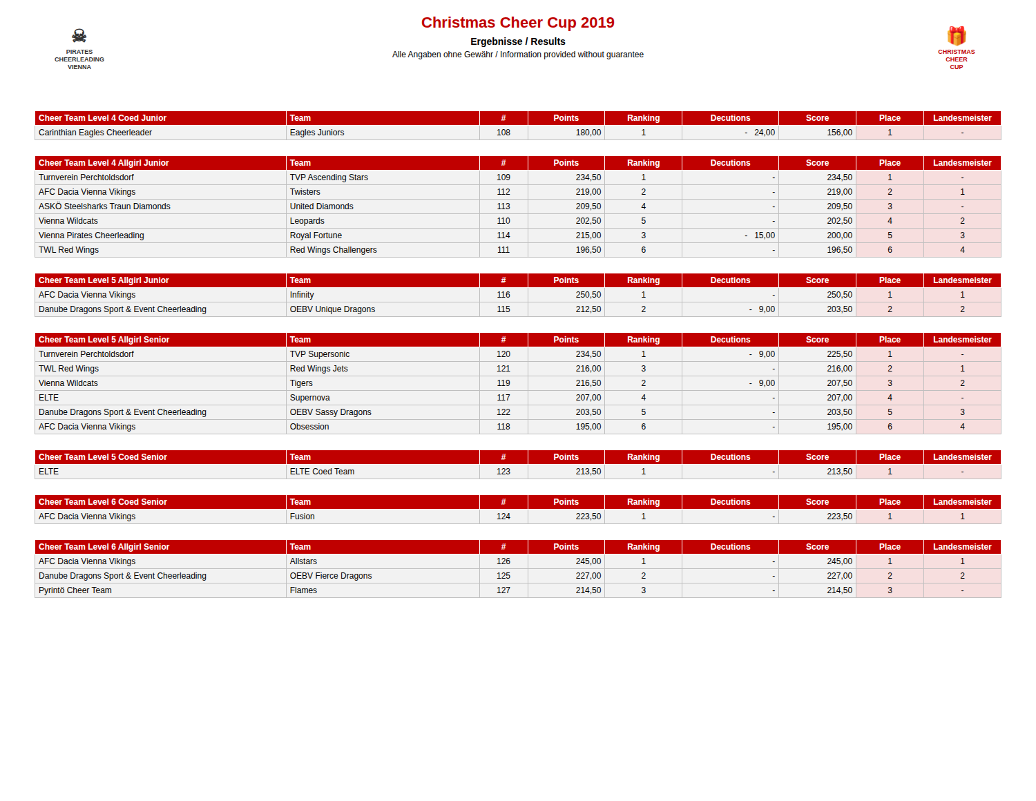☠ PIRATES
CHEERLEADING
VIENNA
Christmas Cheer Cup 2019
Ergebnisse / Results
Alle Angaben ohne Gewähr / Information provided without guarantee
🎁 CHRISTMAS
CHEER
CUP
| Cheer Team Level 4 Coed Junior | Team | # | Points | Ranking | Decutions | Score | Place | Landesmeister |
| --- | --- | --- | --- | --- | --- | --- | --- | --- |
| Carinthian Eagles Cheerleader | Eagles Juniors | 108 | 180,00 | 1 | - 24,00 | 156,00 | 1 | - |
| Cheer Team Level 4 Allgirl Junior | Team | # | Points | Ranking | Decutions | Score | Place | Landesmeister |
| --- | --- | --- | --- | --- | --- | --- | --- | --- |
| Turnverein Perchtoldsdorf | TVP Ascending Stars | 109 | 234,50 | 1 | - | 234,50 | 1 | - |
| AFC Dacia Vienna Vikings | Twisters | 112 | 219,00 | 2 | - | 219,00 | 2 | 1 |
| ASKÖ Steelsharks Traun Diamonds | United Diamonds | 113 | 209,50 | 4 | - | 209,50 | 3 | - |
| Vienna Wildcats | Leopards | 110 | 202,50 | 5 | - | 202,50 | 4 | 2 |
| Vienna Pirates Cheerleading | Royal Fortune | 114 | 215,00 | 3 | - 15,00 | 200,00 | 5 | 3 |
| TWL Red Wings | Red Wings Challengers | 111 | 196,50 | 6 | - | 196,50 | 6 | 4 |
| Cheer Team Level 5 Allgirl Junior | Team | # | Points | Ranking | Decutions | Score | Place | Landesmeister |
| --- | --- | --- | --- | --- | --- | --- | --- | --- |
| AFC Dacia Vienna Vikings | Infinity | 116 | 250,50 | 1 | - | 250,50 | 1 | 1 |
| Danube Dragons Sport & Event Cheerleading | OEBV Unique Dragons | 115 | 212,50 | 2 | - 9,00 | 203,50 | 2 | 2 |
| Cheer Team Level 5 Allgirl Senior | Team | # | Points | Ranking | Decutions | Score | Place | Landesmeister |
| --- | --- | --- | --- | --- | --- | --- | --- | --- |
| Turnverein Perchtoldsdorf | TVP Supersonic | 120 | 234,50 | 1 | - 9,00 | 225,50 | 1 | - |
| TWL Red Wings | Red Wings Jets | 121 | 216,00 | 3 | - | 216,00 | 2 | 1 |
| Vienna Wildcats | Tigers | 119 | 216,50 | 2 | - 9,00 | 207,50 | 3 | 2 |
| ELTE | Supernova | 117 | 207,00 | 4 | - | 207,00 | 4 | - |
| Danube Dragons Sport & Event Cheerleading | OEBV Sassy Dragons | 122 | 203,50 | 5 | - | 203,50 | 5 | 3 |
| AFC Dacia Vienna Vikings | Obsession | 118 | 195,00 | 6 | - | 195,00 | 6 | 4 |
| Cheer Team Level 5 Coed Senior | Team | # | Points | Ranking | Decutions | Score | Place | Landesmeister |
| --- | --- | --- | --- | --- | --- | --- | --- | --- |
| ELTE | ELTE Coed Team | 123 | 213,50 | 1 | - | 213,50 | 1 | - |
| Cheer Team Level 6 Coed Senior | Team | # | Points | Ranking | Decutions | Score | Place | Landesmeister |
| --- | --- | --- | --- | --- | --- | --- | --- | --- |
| AFC Dacia Vienna Vikings | Fusion | 124 | 223,50 | 1 | - | 223,50 | 1 | 1 |
| Cheer Team Level 6 Allgirl Senior | Team | # | Points | Ranking | Decutions | Score | Place | Landesmeister |
| --- | --- | --- | --- | --- | --- | --- | --- | --- |
| AFC Dacia Vienna Vikings | Allstars | 126 | 245,00 | 1 | - | 245,00 | 1 | 1 |
| Danube Dragons Sport & Event Cheerleading | OEBV Fierce Dragons | 125 | 227,00 | 2 | - | 227,00 | 2 | 2 |
| Pyrintö Cheer Team | Flames | 127 | 214,50 | 3 | - | 214,50 | 3 | - |